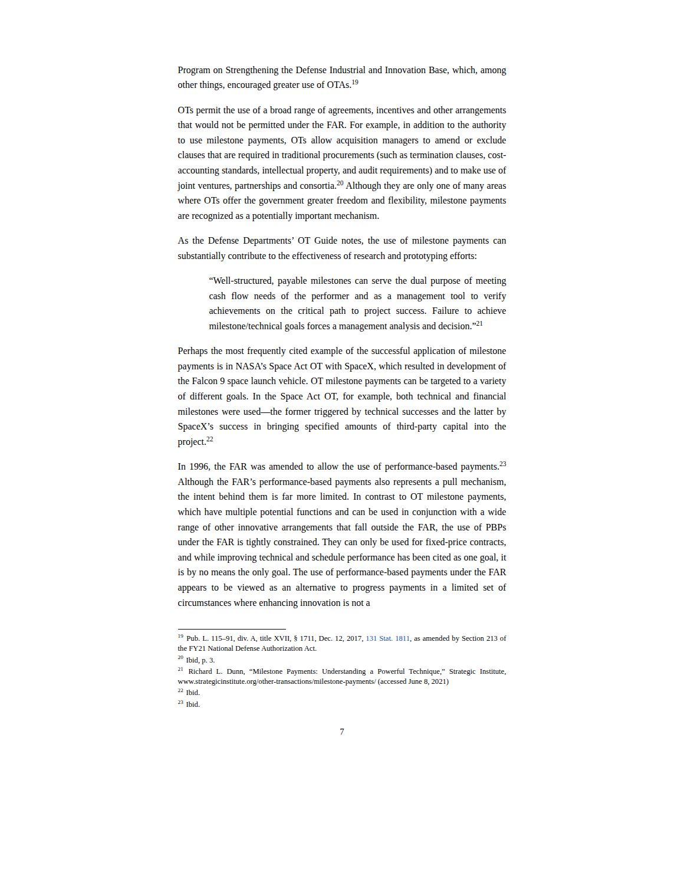Program on Strengthening the Defense Industrial and Innovation Base, which, among other things, encouraged greater use of OTAs.19
OTs permit the use of a broad range of agreements, incentives and other arrangements that would not be permitted under the FAR. For example, in addition to the authority to use milestone payments, OTs allow acquisition managers to amend or exclude clauses that are required in traditional procurements (such as termination clauses, cost-accounting standards, intellectual property, and audit requirements) and to make use of joint ventures, partnerships and consortia.20 Although they are only one of many areas where OTs offer the government greater freedom and flexibility, milestone payments are recognized as a potentially important mechanism.
As the Defense Departments’ OT Guide notes, the use of milestone payments can substantially contribute to the effectiveness of research and prototyping efforts:
“Well-structured, payable milestones can serve the dual purpose of meeting cash flow needs of the performer and as a management tool to verify achievements on the critical path to project success. Failure to achieve milestone/technical goals forces a management analysis and decision.”21
Perhaps the most frequently cited example of the successful application of milestone payments is in NASA’s Space Act OT with SpaceX, which resulted in development of the Falcon 9 space launch vehicle. OT milestone payments can be targeted to a variety of different goals. In the Space Act OT, for example, both technical and financial milestones were used—the former triggered by technical successes and the latter by SpaceX’s success in bringing specified amounts of third-party capital into the project.22
In 1996, the FAR was amended to allow the use of performance-based payments.23 Although the FAR’s performance-based payments also represents a pull mechanism, the intent behind them is far more limited. In contrast to OT milestone payments, which have multiple potential functions and can be used in conjunction with a wide range of other innovative arrangements that fall outside the FAR, the use of PBPs under the FAR is tightly constrained. They can only be used for fixed-price contracts, and while improving technical and schedule performance has been cited as one goal, it is by no means the only goal. The use of performance-based payments under the FAR appears to be viewed as an alternative to progress payments in a limited set of circumstances where enhancing innovation is not a
19 Pub. L. 115–91, div. A, title XVII, § 1711, Dec. 12, 2017, 131 Stat. 1811, as amended by Section 213 of the FY21 National Defense Authorization Act.
20 Ibid, p. 3.
21 Richard L. Dunn, “Milestone Payments: Understanding a Powerful Technique,” Strategic Institute, www.strategicinstitute.org/other-transactions/milestone-payments/ (accessed June 8, 2021)
22 Ibid.
23 Ibid.
7